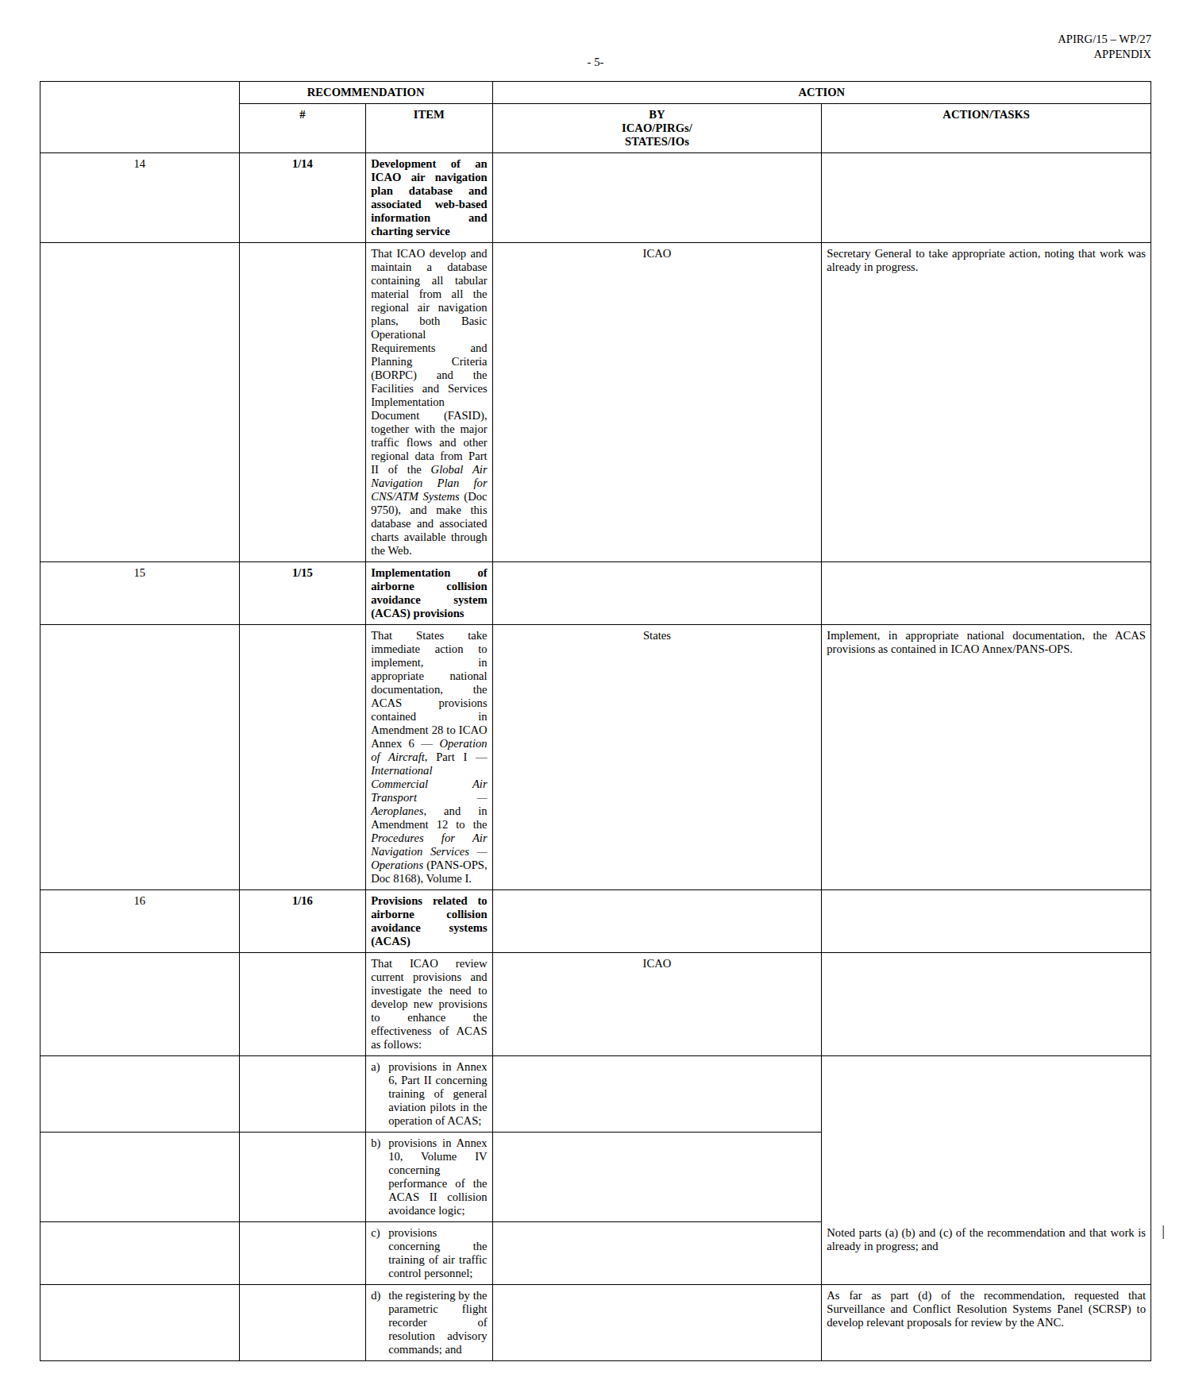APIRG/15 – WP/27
APPENDIX
- 5-
| | RECOMMENDATION | ACTION |
| --- | --- | --- |
| # | ITEM | BY ICAO/PIRGs/ STATES/IOs | ACTION/TASKS |
| 14 | 1/14 | Development of an ICAO air navigation plan database and associated web-based information and charting service | | |
| | | That ICAO develop and maintain a database containing all tabular material from all the regional air navigation plans, both Basic Operational Requirements and Planning Criteria (BORPC) and the Facilities and Services Implementation Document (FASID), together with the major traffic flows and other regional data from Part II of the Global Air Navigation Plan for CNS/ATM Systems (Doc 9750), and make this database and associated charts available through the Web. | ICAO | Secretary General to take appropriate action, noting that work was already in progress. |
| 15 | 1/15 | Implementation of airborne collision avoidance system (ACAS) provisions | | |
| | | That States take immediate action to implement, in appropriate national documentation, the ACAS provisions contained in Amendment 28 to ICAO Annex 6 — Operation of Aircraft , Part I — International Commercial Air Transport — Aeroplanes , and in Amendment 12 to the Procedures for Air Navigation Services — Operations (PANS-OPS, Doc 8168), Volume I. | States | Implement, in appropriate national documentation, the ACAS provisions as contained in ICAO Annex/PANS-OPS. |
| 16 | 1/16 | Provisions related to airborne collision avoidance systems (ACAS) | | |
| | | That ICAO review current provisions and investigate the need to develop new provisions to enhance the effectiveness of ACAS as follows: | ICAO | |
| | | a) provisions in Annex 6, Part II concerning training of general aviation pilots in the operation of ACAS; | | |
| | | b) provisions in Annex 10, Volume IV concerning performance of the ACAS II collision avoidance logic; | | |
| | | c) provisions concerning the training of air traffic control personnel; | | Noted parts (a) (b) and (c) of the recommendation and that work is already in progress; and / |
| | | d) the registering by the parametric flight recorder of resolution advisory commands; and | | As far as part (d) of the recommendation, requested that Surveillance and Conflict Resolution Systems Panel (SCRSP) to develop relevant proposals for review by the ANC. |